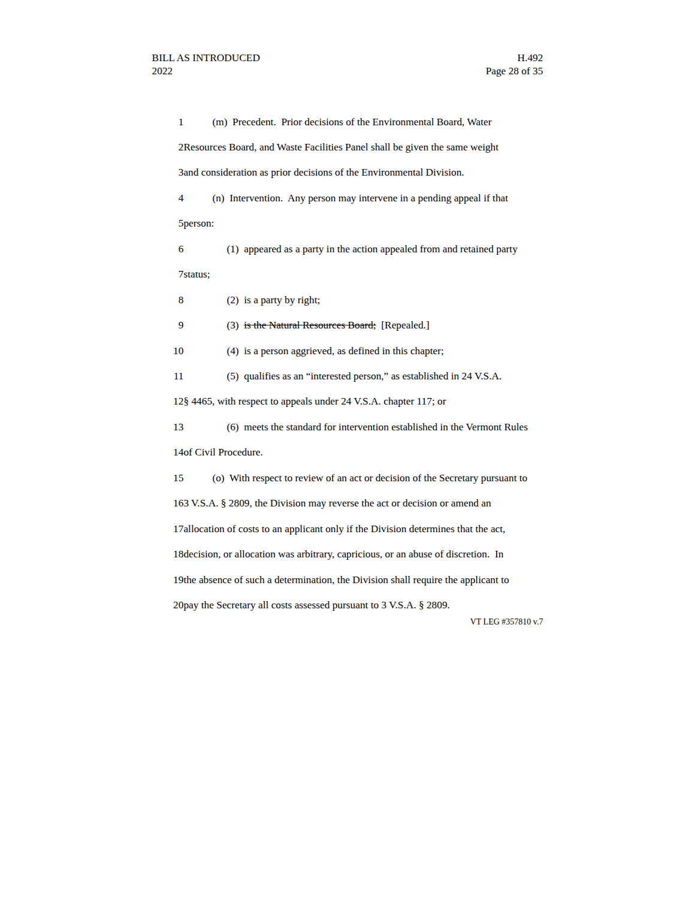BILL AS INTRODUCED
2022
H.492
Page 28 of 35
| 1 | (m) Precedent. Prior decisions of the Environmental Board, Water |
| 2 | Resources Board, and Waste Facilities Panel shall be given the same weight |
| 3 | and consideration as prior decisions of the Environmental Division. |
| 4 | (n) Intervention. Any person may intervene in a pending appeal if that |
| 5 | person: |
| 6 | (1) appeared as a party in the action appealed from and retained party |
| 7 | status; |
| 8 | (2) is a party by right; |
| 9 | (3) is the Natural Resources Board; [Repealed.] |
| 10 | (4) is a person aggrieved, as defined in this chapter; |
| 11 | (5) qualifies as an “interested person,” as established in 24 V.S.A. |
| 12 | § 4465, with respect to appeals under 24 V.S.A. chapter 117; or |
| 13 | (6) meets the standard for intervention established in the Vermont Rules |
| 14 | of Civil Procedure. |
| 15 | (o) With respect to review of an act or decision of the Secretary pursuant to |
| 16 | 3 V.S.A. § 2809, the Division may reverse the act or decision or amend an |
| 17 | allocation of costs to an applicant only if the Division determines that the act, |
| 18 | decision, or allocation was arbitrary, capricious, or an abuse of discretion. In |
| 19 | the absence of such a determination, the Division shall require the applicant to |
| 20 | pay the Secretary all costs assessed pursuant to 3 V.S.A. § 2809. |
VT LEG #357810 v.7